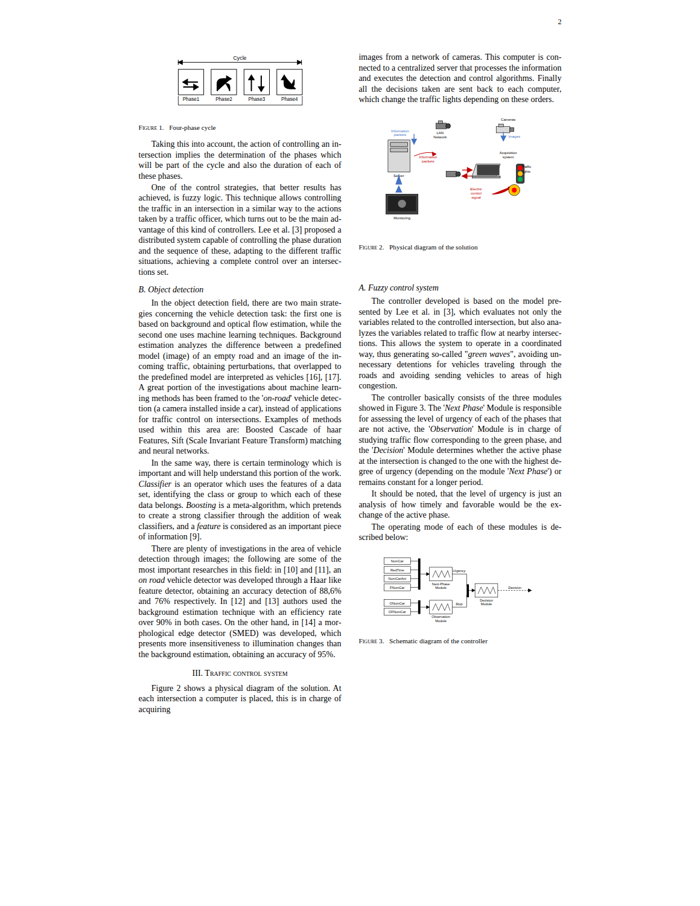2
Figure 1. Four-phase cycle
Taking this into account, the action of controlling an intersection implies the determination of the phases which will be part of the cycle and also the duration of each of these phases.
One of the control strategies, that better results has achieved, is fuzzy logic. This technique allows controlling the traffic in an intersection in a similar way to the actions taken by a traffic officer, which turns out to be the main advantage of this kind of controllers. Lee et al. [3] proposed a distributed system capable of controlling the phase duration and the sequence of these, adapting to the different traffic situations, achieving a complete control over an intersections set.
B. Object detection
In the object detection field, there are two main strategies concerning the vehicle detection task: the first one is based on background and optical flow estimation, while the second one uses machine learning techniques. Background estimation analyzes the difference between a predefined model (image) of an empty road and an image of the incoming traffic, obtaining perturbations, that overlapped to the predefined model are interpreted as vehicles [16], [17]. A great portion of the investigations about machine learning methods has been framed to the 'on-road' vehicle detection (a camera installed inside a car), instead of applications for traffic control on intersections. Examples of methods used within this area are: Boosted Cascade of haar Features, Sift (Scale Invariant Feature Transform) matching and neural networks.
In the same way, there is certain terminology which is important and will help understand this portion of the work. Classifier is an operator which uses the features of a data set, identifying the class or group to which each of these data belongs. Boosting is a meta-algorithm, which pretends to create a strong classifier through the addition of weak classifiers, and a feature is considered as an important piece of information [9].
There are plenty of investigations in the area of vehicle detection through images; the following are some of the most important researches in this field: in [10] and [11], an on road vehicle detector was developed through a Haar like feature detector, obtaining an accuracy detection of 88,6% and 76% respectively. In [12] and [13] authors used the background estimation technique with an efficiency rate over 90% in both cases. On the other hand, in [14] a morphological edge detector (SMED) was developed, which presents more insensitiveness to illumination changes than the background estimation, obtaining an accuracy of 95%.
III. Traffic control system
Figure 2 shows a physical diagram of the solution. At each intersection a computer is placed, this is in charge of acquiring
images from a network of cameras. This computer is connected to a centralized server that processes the information and executes the detection and control algorithms. Finally all the decisions taken are sent back to each computer, which change the traffic lights depending on these orders.
Figure 2. Physical diagram of the solution
A. Fuzzy control system
The controller developed is based on the model presented by Lee et al. in [3], which evaluates not only the variables related to the controlled intersection, but also analyzes the variables related to traffic flow at nearby intersections. This allows the system to operate in a coordinated way, thus generating so-called "green waves", avoiding unnecessary detentions for vehicles traveling through the roads and avoiding sending vehicles to areas of high congestion.
The controller basically consists of the three modules showed in Figure 3. The 'Next Phase' Module is responsible for assessing the level of urgency of each of the phases that are not active, the 'Observation' Module is in charge of studying traffic flow corresponding to the green phase, and the 'Decision' Module determines whether the active phase at the intersection is changed to the one with the highest degree of urgency (depending on the module 'Next Phase') or remains constant for a longer period.
It should be noted, that the level of urgency is just an analysis of how timely and favorable would be the exchange of the active phase.
The operating mode of each of these modules is described below:
Figure 3. Schematic diagram of the controller